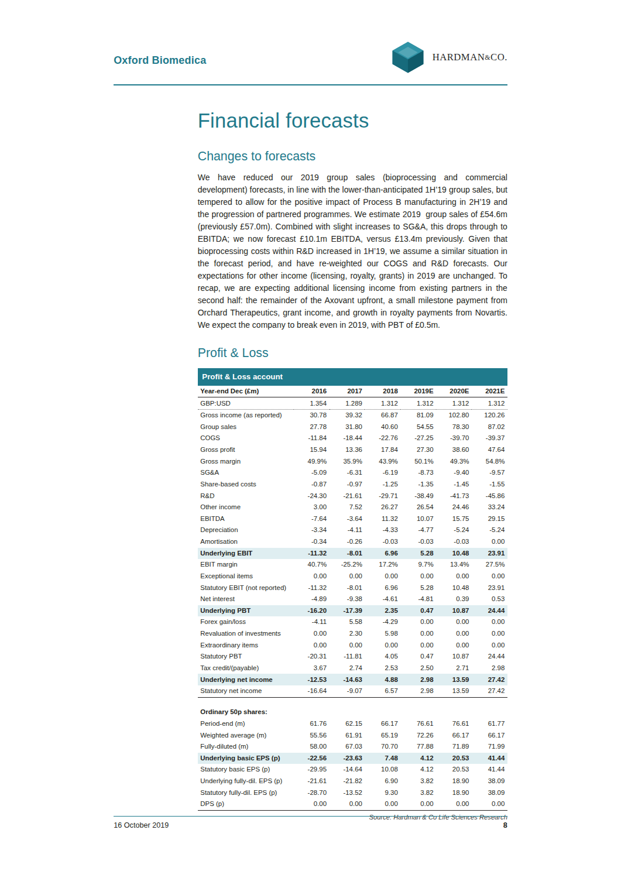Oxford Biomedica
HARDMAN&CO.
Financial forecasts
Changes to forecasts
We have reduced our 2019 group sales (bioprocessing and commercial development) forecasts, in line with the lower-than-anticipated 1H’19 group sales, but tempered to allow for the positive impact of Process B manufacturing in 2H’19 and the progression of partnered programmes. We estimate 2019 group sales of £54.6m (previously £57.0m). Combined with slight increases to SG&A, this drops through to EBITDA; we now forecast £10.1m EBITDA, versus £13.4m previously. Given that bioprocessing costs within R&D increased in 1H’19, we assume a similar situation in the forecast period, and have re-weighted our COGS and R&D forecasts. Our expectations for other income (licensing, royalty, grants) in 2019 are unchanged. To recap, we are expecting additional licensing income from existing partners in the second half: the remainder of the Axovant upfront, a small milestone payment from Orchard Therapeutics, grant income, and growth in royalty payments from Novartis. We expect the company to break even in 2019, with PBT of £0.5m.
Profit & Loss
Profit & Loss account
| Year-end Dec (£m) | 2016 | 2017 | 2018 | 2019E | 2020E | 2021E |
| --- | --- | --- | --- | --- | --- | --- |
| GBP:USD | 1.354 | 1.289 | 1.312 | 1.312 | 1.312 | 1.312 |
| Gross income (as reported) | 30.78 | 39.32 | 66.87 | 81.09 | 102.80 | 120.26 |
| Group sales | 27.78 | 31.80 | 40.60 | 54.55 | 78.30 | 87.02 |
| COGS | -11.84 | -18.44 | -22.76 | -27.25 | -39.70 | -39.37 |
| Gross profit | 15.94 | 13.36 | 17.84 | 27.30 | 38.60 | 47.64 |
| Gross margin | 49.9% | 35.9% | 43.9% | 50.1% | 49.3% | 54.8% |
| SG&A | -5.09 | -6.31 | -6.19 | -8.73 | -9.40 | -9.57 |
| Share-based costs | -0.87 | -0.97 | -1.25 | -1.35 | -1.45 | -1.55 |
| R&D | -24.30 | -21.61 | -29.71 | -38.49 | -41.73 | -45.86 |
| Other income | 3.00 | 7.52 | 26.27 | 26.54 | 24.46 | 33.24 |
| EBITDA | -7.64 | -3.64 | 11.32 | 10.07 | 15.75 | 29.15 |
| Depreciation | -3.34 | -4.11 | -4.33 | -4.77 | -5.24 | -5.24 |
| Amortisation | -0.34 | -0.26 | -0.03 | -0.03 | -0.03 | 0.00 |
| Underlying EBIT | -11.32 | -8.01 | 6.96 | 5.28 | 10.48 | 23.91 |
| EBIT margin | 40.7% | -25.2% | 17.2% | 9.7% | 13.4% | 27.5% |
| Exceptional items | 0.00 | 0.00 | 0.00 | 0.00 | 0.00 | 0.00 |
| Statutory EBIT (not reported) | -11.32 | -8.01 | 6.96 | 5.28 | 10.48 | 23.91 |
| Net interest | -4.89 | -9.38 | -4.61 | -4.81 | 0.39 | 0.53 |
| Underlying PBT | -16.20 | -17.39 | 2.35 | 0.47 | 10.87 | 24.44 |
| Forex gain/loss | -4.11 | 5.58 | -4.29 | 0.00 | 0.00 | 0.00 |
| Revaluation of investments | 0.00 | 2.30 | 5.98 | 0.00 | 0.00 | 0.00 |
| Extraordinary items | 0.00 | 0.00 | 0.00 | 0.00 | 0.00 | 0.00 |
| Statutory PBT | -20.31 | -11.81 | 4.05 | 0.47 | 10.87 | 24.44 |
| Tax credit/(payable) | 3.67 | 2.74 | 2.53 | 2.50 | 2.71 | 2.98 |
| Underlying net income | -12.53 | -14.63 | 4.88 | 2.98 | 13.59 | 27.42 |
| Statutory net income | -16.64 | -9.07 | 6.57 | 2.98 | 13.59 | 27.42 |
| Ordinary 50p shares: | | | | | | |
| Period-end (m) | 61.76 | 62.15 | 66.17 | 76.61 | 76.61 | 61.77 |
| Weighted average (m) | 55.56 | 61.91 | 65.19 | 72.26 | 66.17 | 66.17 |
| Fully-diluted (m) | 58.00 | 67.03 | 70.70 | 77.88 | 71.89 | 71.99 |
| Underlying basic EPS (p) | -22.56 | -23.63 | 7.48 | 4.12 | 20.53 | 41.44 |
| Statutory basic EPS (p) | -29.95 | -14.64 | 10.08 | 4.12 | 20.53 | 41.44 |
| Underlying fully-dil. EPS (p) | -21.61 | -21.82 | 6.90 | 3.82 | 18.90 | 38.09 |
| Statutory fully-dil. EPS (p) | -28.70 | -13.52 | 9.30 | 3.82 | 18.90 | 38.09 |
| DPS (p) | 0.00 | 0.00 | 0.00 | 0.00 | 0.00 | 0.00 |
Source: Hardman & Co Life Sciences Research
16 October 2019
8